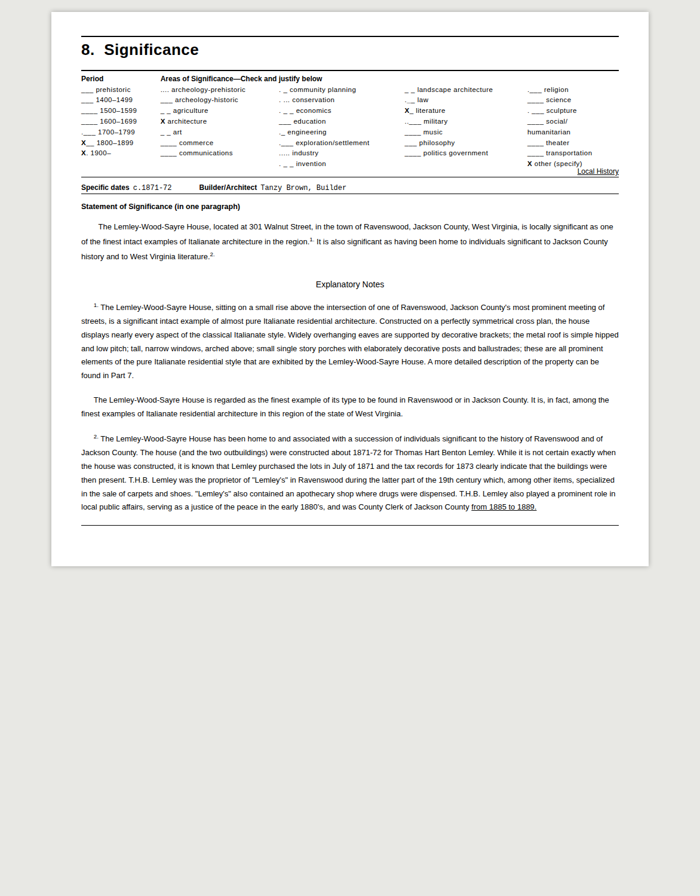8. Significance
| Period | Areas of Significance—Check and justify below |
| ___ prehistoric | .... archeology-prehistoric | . _ community planning | _ _ landscape architecture | .___ religion |
| ___ 1400–1499 | ___ archeology-historic | . ... conservation | . _ _ law | ____ science |
| ____ 1500–1599 | _ _ agriculture | . _ _ economics | X _ literature | . ___ sculpture |
| ____ 1600–1699 | X architecture | ___ education | ..___ military | ____ social/ |
| .___ 1700–1799 | _ _ art | ._ engineering | ____ music | humanitarian |
| X __ 1800–1899 | ____ commerce | .___ exploration/settlement | ___ philosophy | ____ theater |
| X . 1900– | ____ communications | ..... industry | ____ politics government | ____ transportation |
| | | . _ _ invention | | X other (specify) |
Local History
Specific dates c.1871-72 Builder/Architect Tanzy Brown, Builder
Statement of Significance (in one paragraph)
The Lemley-Wood-Sayre House, located at 301 Walnut Street, in the town of Ravenswood, Jackson County, West Virginia, is locally significant as one of the finest intact examples of Italianate architecture in the region.1. It is also significant as having been home to individuals significant to Jackson County history and to West Virginia literature.2.
Explanatory Notes
1. The Lemley-Wood-Sayre House, sitting on a small rise above the intersection of one of Ravenswood, Jackson County's most prominent meeting of streets, is a significant intact example of almost pure Italianate residential architecture. Constructed on a perfectly symmetrical cross plan, the house displays nearly every aspect of the classical Italianate style. Widely overhanging eaves are supported by decorative brackets; the metal roof is simple hipped and low pitch; tall, narrow windows, arched above; small single story porches with elaborately decorative posts and ballustrades; these are all prominent elements of the pure Italianate residential style that are exhibited by the Lemley-Wood-Sayre House. A more detailed description of the property can be found in Part 7.
The Lemley-Wood-Sayre House is regarded as the finest example of its type to be found in Ravenswood or in Jackson County. It is, in fact, among the finest examples of Italianate residential architecture in this region of the state of West Virginia.
2. The Lemley-Wood-Sayre House has been home to and associated with a succession of individuals significant to the history of Ravenswood and of Jackson County. The house (and the two outbuildings) were constructed about 1871-72 for Thomas Hart Benton Lemley. While it is not certain exactly when the house was constructed, it is known that Lemley purchased the lots in July of 1871 and the tax records for 1873 clearly indicate that the buildings were then present. T.H.B. Lemley was the proprietor of "Lemley's" in Ravenswood during the latter part of the 19th century which, among other items, specialized in the sale of carpets and shoes. "Lemley's" also contained an apothecary shop where drugs were dispensed. T.H.B. Lemley also played a prominent role in local public affairs, serving as a justice of the peace in the early 1880's, and was County Clerk of Jackson County from 1885 to 1889.